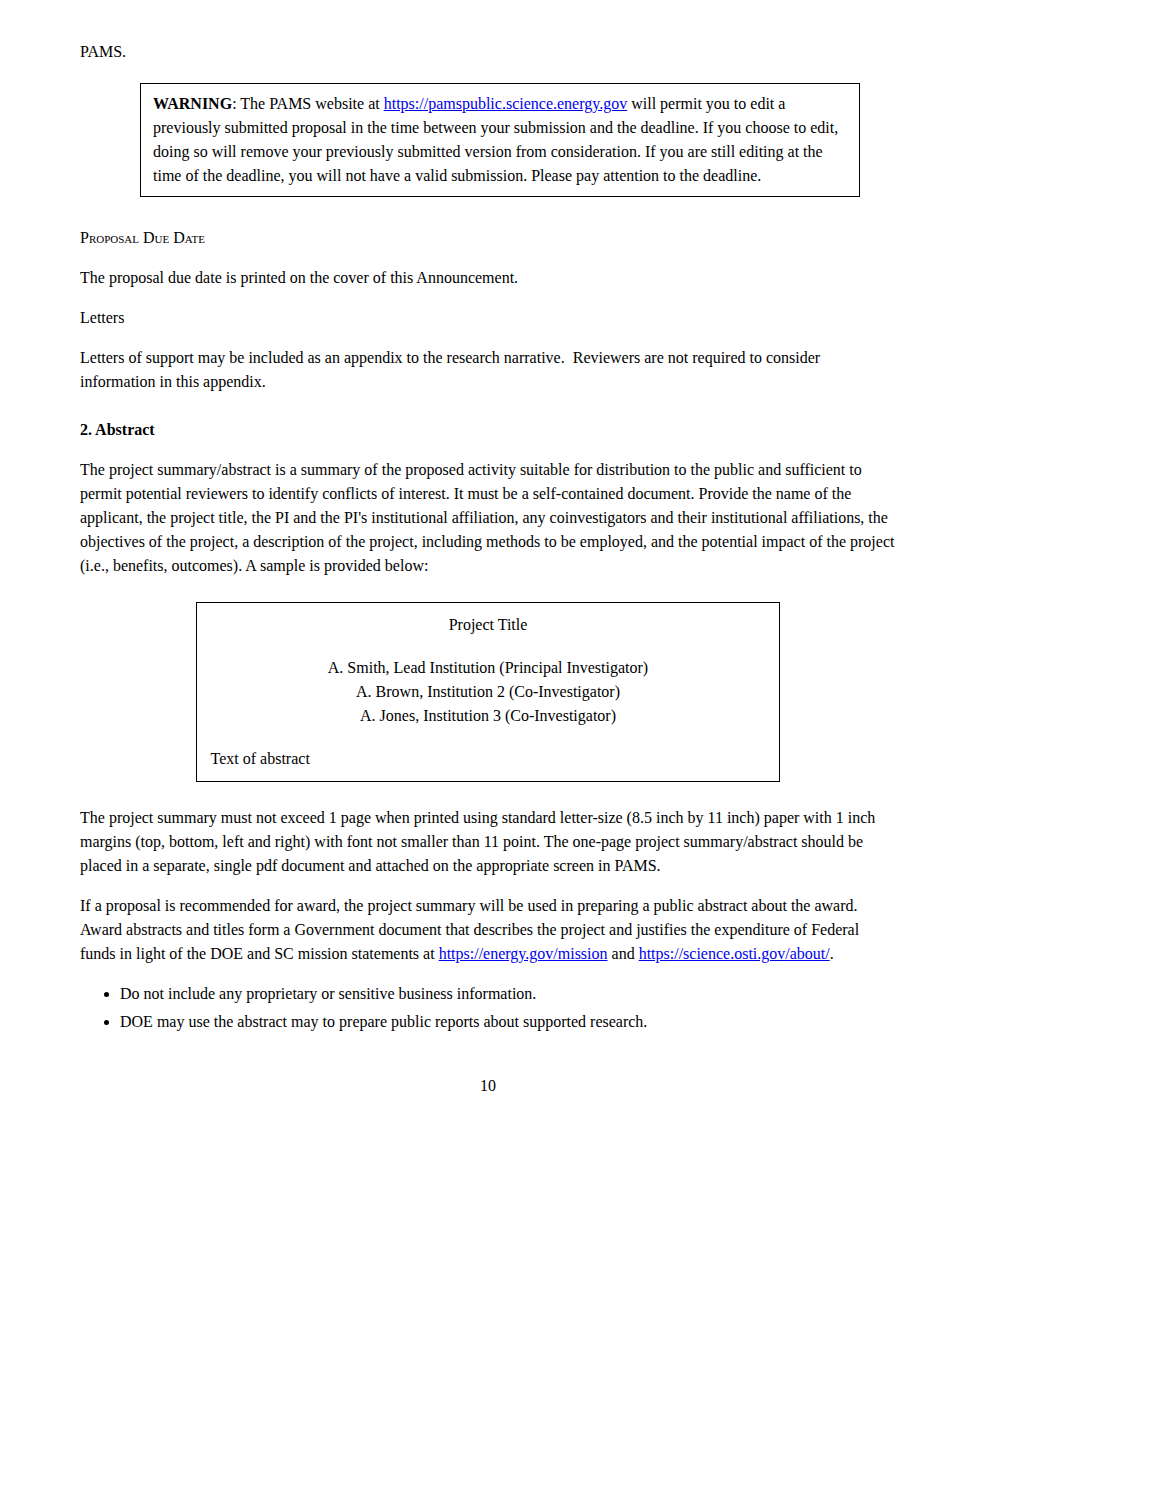PAMS.
WARNING: The PAMS website at https://pamspublic.science.energy.gov will permit you to edit a previously submitted proposal in the time between your submission and the deadline. If you choose to edit, doing so will remove your previously submitted version from consideration. If you are still editing at the time of the deadline, you will not have a valid submission. Please pay attention to the deadline.
Proposal Due Date
The proposal due date is printed on the cover of this Announcement.
Letters
Letters of support may be included as an appendix to the research narrative. Reviewers are not required to consider information in this appendix.
2. Abstract
The project summary/abstract is a summary of the proposed activity suitable for distribution to the public and sufficient to permit potential reviewers to identify conflicts of interest. It must be a self-contained document. Provide the name of the applicant, the project title, the PI and the PI's institutional affiliation, any coinvestigators and their institutional affiliations, the objectives of the project, a description of the project, including methods to be employed, and the potential impact of the project (i.e., benefits, outcomes). A sample is provided below:
Project Title
A. Smith, Lead Institution (Principal Investigator)
A. Brown, Institution 2 (Co-Investigator)
A. Jones, Institution 3 (Co-Investigator)
Text of abstract
The project summary must not exceed 1 page when printed using standard letter-size (8.5 inch by 11 inch) paper with 1 inch margins (top, bottom, left and right) with font not smaller than 11 point. The one-page project summary/abstract should be placed in a separate, single pdf document and attached on the appropriate screen in PAMS.
If a proposal is recommended for award, the project summary will be used in preparing a public abstract about the award. Award abstracts and titles form a Government document that describes the project and justifies the expenditure of Federal funds in light of the DOE and SC mission statements at https://energy.gov/mission and https://science.osti.gov/about/.
Do not include any proprietary or sensitive business information.
DOE may use the abstract may to prepare public reports about supported research.
10